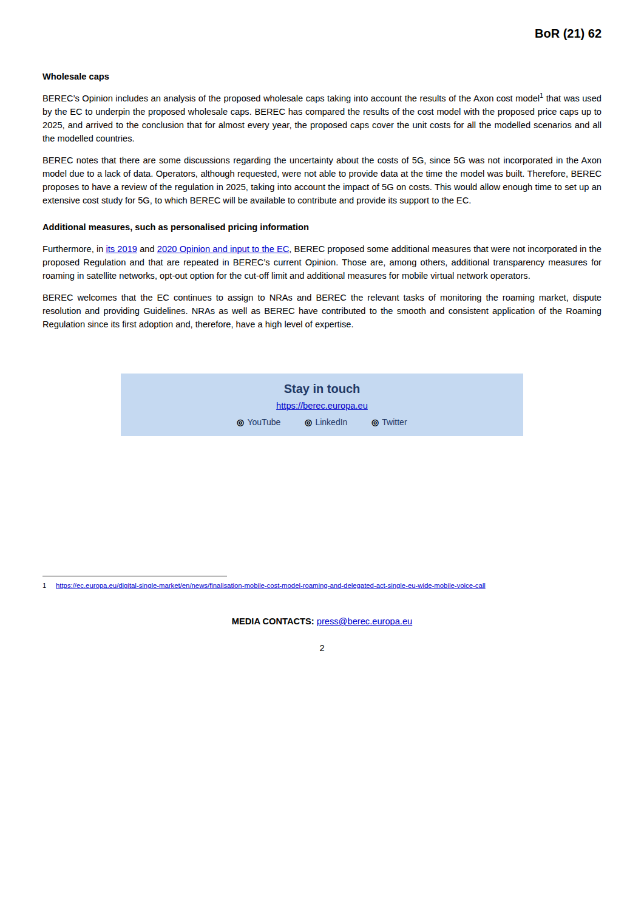BoR (21) 62
Wholesale caps
BEREC’s Opinion includes an analysis of the proposed wholesale caps taking into account the results of the Axon cost model1 that was used by the EC to underpin the proposed wholesale caps. BEREC has compared the results of the cost model with the proposed price caps up to 2025, and arrived to the conclusion that for almost every year, the proposed caps cover the unit costs for all the modelled scenarios and all the modelled countries.
BEREC notes that there are some discussions regarding the uncertainty about the costs of 5G, since 5G was not incorporated in the Axon model due to a lack of data. Operators, although requested, were not able to provide data at the time the model was built. Therefore, BEREC proposes to have a review of the regulation in 2025, taking into account the impact of 5G on costs. This would allow enough time to set up an extensive cost study for 5G, to which BEREC will be available to contribute and provide its support to the EC.
Additional measures, such as personalised pricing information
Furthermore, in its 2019 and 2020 Opinion and input to the EC, BEREC proposed some additional measures that were not incorporated in the proposed Regulation and that are repeated in BEREC’s current Opinion. Those are, among others, additional transparency measures for roaming in satellite networks, opt-out option for the cut-off limit and additional measures for mobile virtual network operators.
BEREC welcomes that the EC continues to assign to NRAs and BEREC the relevant tasks of monitoring the roaming market, dispute resolution and providing Guidelines. NRAs as well as BEREC have contributed to the smooth and consistent application of the Roaming Regulation since its first adoption and, therefore, have a high level of expertise.
Stay in touch
https://berec.europa.eu
◎YouTube
◎LinkedIn
◎Twitter
1 https://ec.europa.eu/digital-single-market/en/news/finalisation-mobile-cost-model-roaming-and-delegated-act-single-eu-wide-mobile-voice-call
MEDIA CONTACTS: press@berec.europa.eu
2